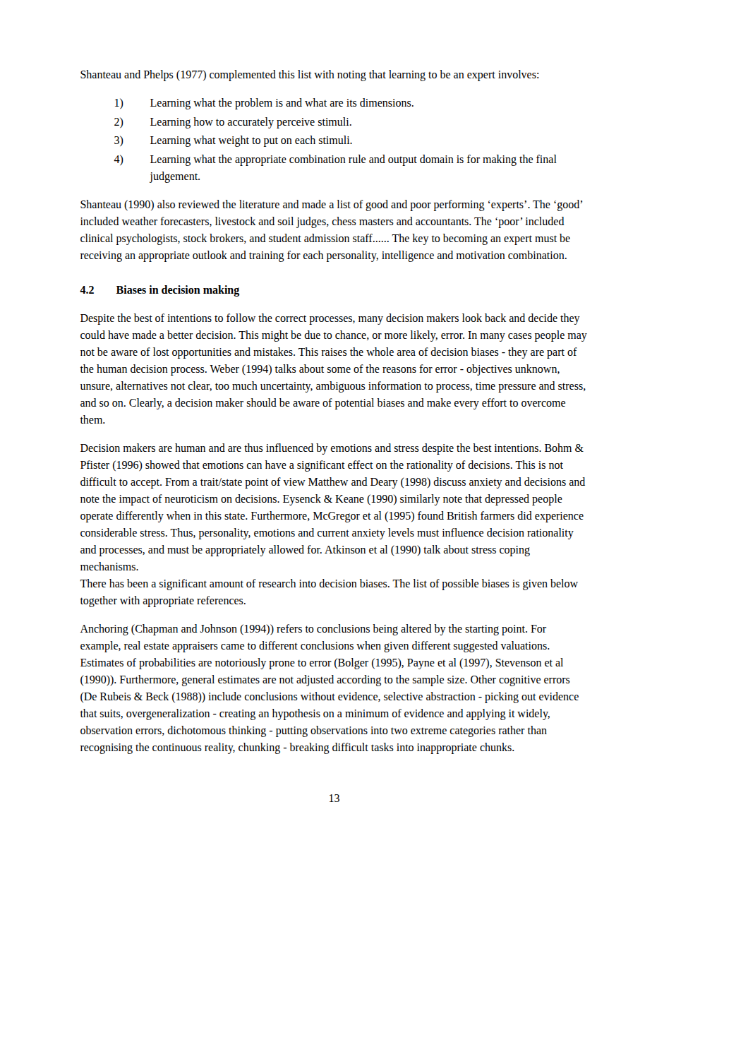Shanteau and Phelps (1977) complemented this list with noting that learning to be an expert involves:
1) Learning what the problem is and what are its dimensions.
2) Learning how to accurately perceive stimuli.
3) Learning what weight to put on each stimuli.
4) Learning what the appropriate combination rule and output domain is for making the final judgement.
Shanteau (1990) also reviewed the literature and made a list of good and poor performing ‘experts’. The ‘good’ included weather forecasters, livestock and soil judges, chess masters and accountants. The ‘poor’ included clinical psychologists, stock brokers, and student admission staff...... The key to becoming an expert must be receiving an appropriate outlook and training for each personality, intelligence and motivation combination.
4.2 Biases in decision making
Despite the best of intentions to follow the correct processes, many decision makers look back and decide they could have made a better decision. This might be due to chance, or more likely, error. In many cases people may not be aware of lost opportunities and mistakes. This raises the whole area of decision biases - they are part of the human decision process. Weber (1994) talks about some of the reasons for error - objectives unknown, unsure, alternatives not clear, too much uncertainty, ambiguous information to process, time pressure and stress, and so on. Clearly, a decision maker should be aware of potential biases and make every effort to overcome them.
Decision makers are human and are thus influenced by emotions and stress despite the best intentions. Bohm & Pfister (1996) showed that emotions can have a significant effect on the rationality of decisions. This is not difficult to accept. From a trait/state point of view Matthew and Deary (1998) discuss anxiety and decisions and note the impact of neuroticism on decisions. Eysenck & Keane (1990) similarly note that depressed people operate differently when in this state. Furthermore, McGregor et al (1995) found British farmers did experience considerable stress. Thus, personality, emotions and current anxiety levels must influence decision rationality and processes, and must be appropriately allowed for. Atkinson et al (1990) talk about stress coping mechanisms.
There has been a significant amount of research into decision biases. The list of possible biases is given below together with appropriate references.
Anchoring (Chapman and Johnson (1994)) refers to conclusions being altered by the starting point. For example, real estate appraisers came to different conclusions when given different suggested valuations. Estimates of probabilities are notoriously prone to error (Bolger (1995), Payne et al (1997), Stevenson et al (1990)). Furthermore, general estimates are not adjusted according to the sample size. Other cognitive errors (De Rubeis & Beck (1988)) include conclusions without evidence, selective abstraction - picking out evidence that suits, overgeneralization - creating an hypothesis on a minimum of evidence and applying it widely, observation errors, dichotomous thinking - putting observations into two extreme categories rather than recognising the continuous reality, chunking - breaking difficult tasks into inappropriate chunks.
13